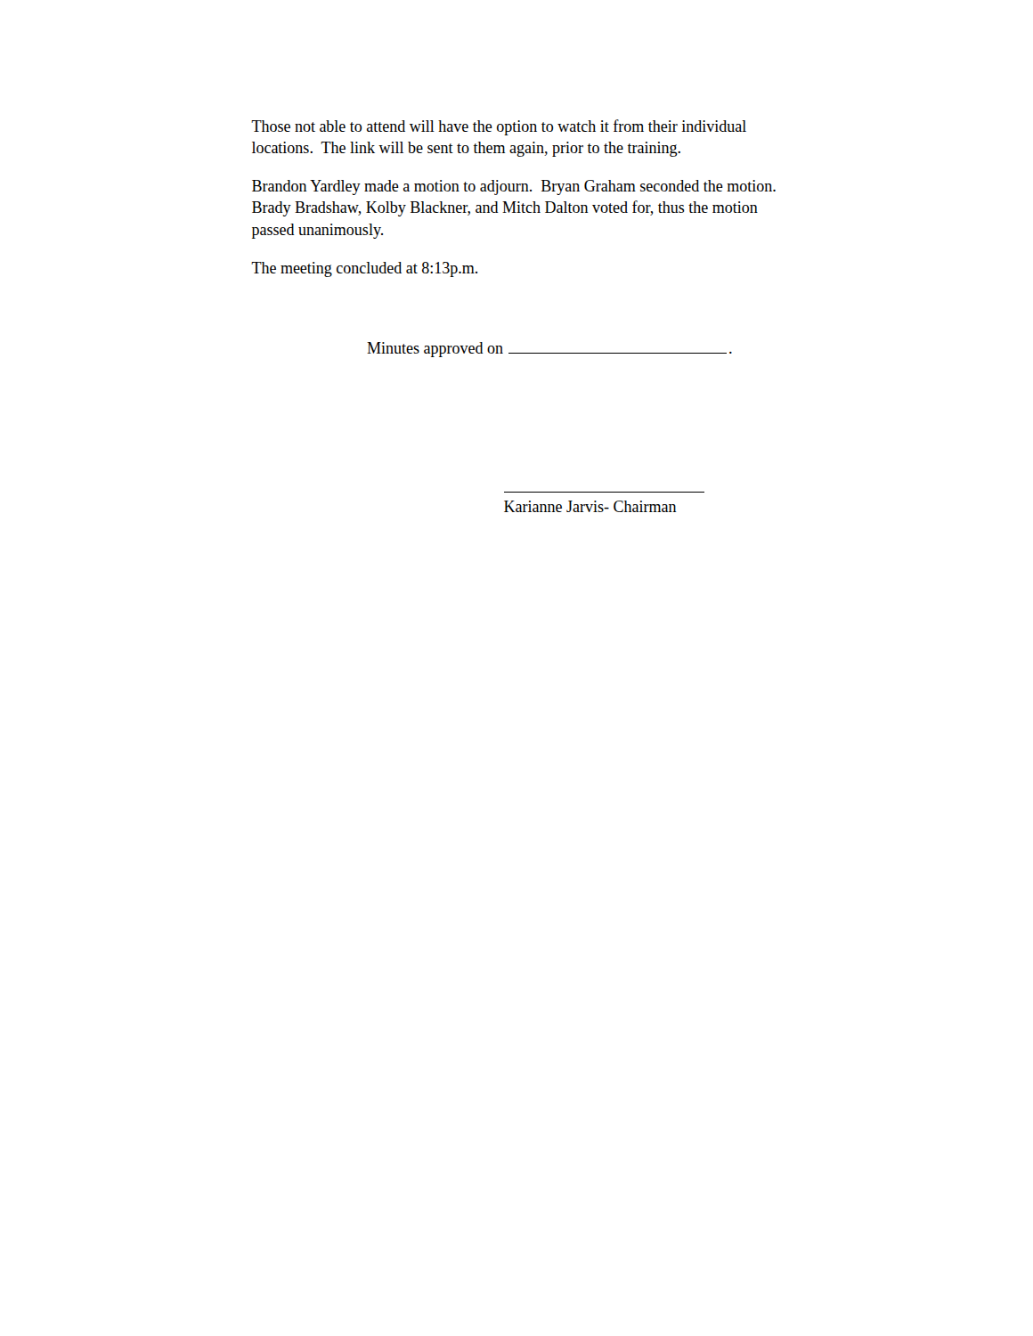Those not able to attend will have the option to watch it from their individual locations. The link will be sent to them again, prior to the training.
Brandon Yardley made a motion to adjourn. Bryan Graham seconded the motion.
Brady Bradshaw, Kolby Blackner, and Mitch Dalton voted for, thus the motion passed unanimously.
The meeting concluded at 8:13p.m.
Minutes approved on .
Karianne Jarvis- Chairman